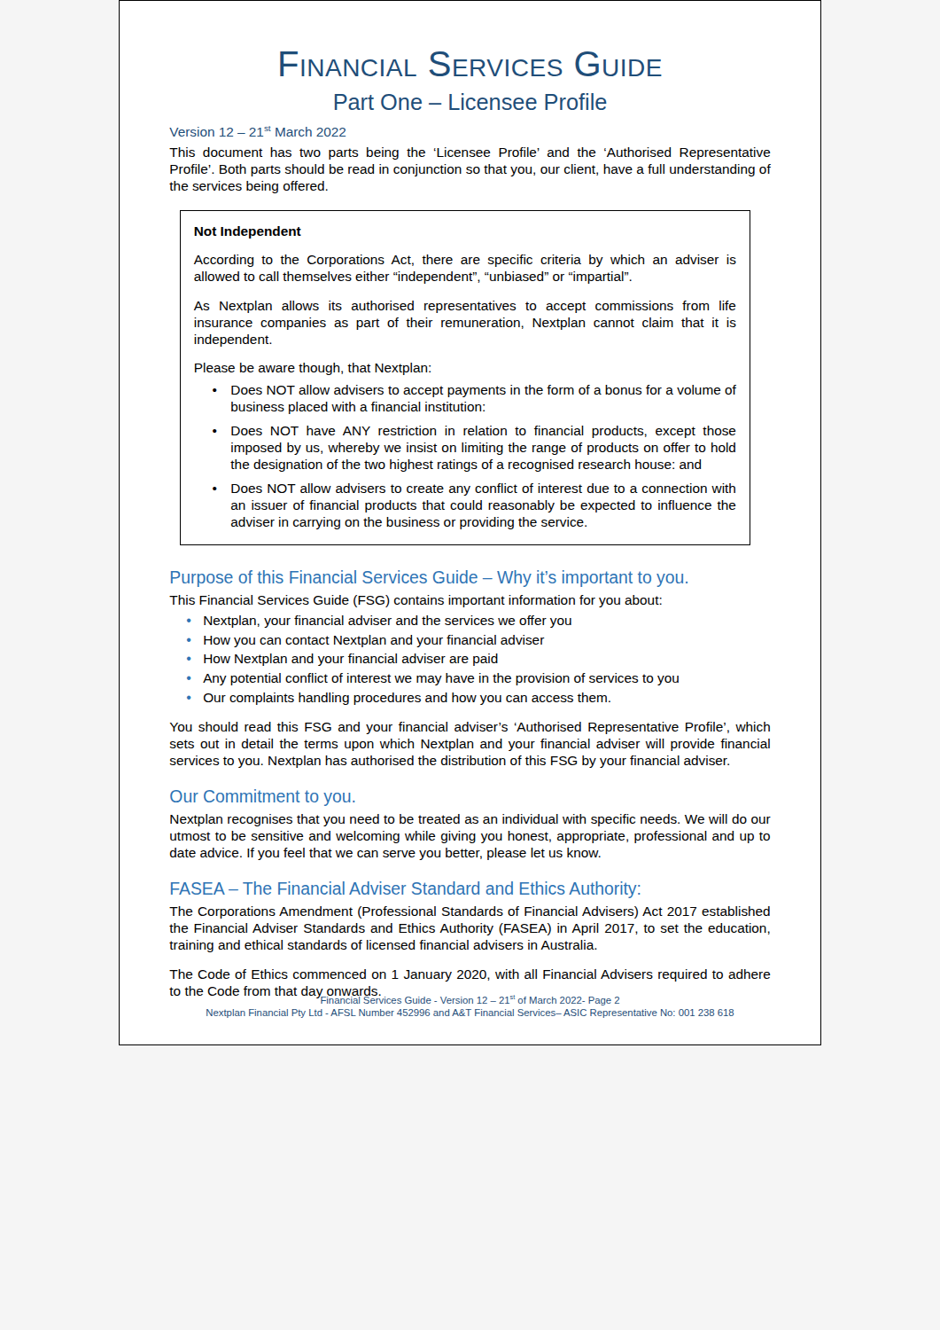Financial Services Guide
Part One – Licensee Profile
Version 12 – 21st March 2022
This document has two parts being the ‘Licensee Profile’ and the ‘Authorised Representative Profile’. Both parts should be read in conjunction so that you, our client, have a full understanding of the services being offered.
Not Independent
According to the Corporations Act, there are specific criteria by which an adviser is allowed to call themselves either “independent”, “unbiased” or “impartial”.
As Nextplan allows its authorised representatives to accept commissions from life insurance companies as part of their remuneration, Nextplan cannot claim that it is independent.
Please be aware though, that Nextplan:
Does NOT allow advisers to accept payments in the form of a bonus for a volume of business placed with a financial institution:
Does NOT have ANY restriction in relation to financial products, except those imposed by us, whereby we insist on limiting the range of products on offer to hold the designation of the two highest ratings of a recognised research house: and
Does NOT allow advisers to create any conflict of interest due to a connection with an issuer of financial products that could reasonably be expected to influence the adviser in carrying on the business or providing the service.
Purpose of this Financial Services Guide – Why it’s important to you.
This Financial Services Guide (FSG) contains important information for you about:
Nextplan, your financial adviser and the services we offer you
How you can contact Nextplan and your financial adviser
How Nextplan and your financial adviser are paid
Any potential conflict of interest we may have in the provision of services to you
Our complaints handling procedures and how you can access them.
You should read this FSG and your financial adviser’s ‘Authorised Representative Profile’, which sets out in detail the terms upon which Nextplan and your financial adviser will provide financial services to you. Nextplan has authorised the distribution of this FSG by your financial adviser.
Our Commitment to you.
Nextplan recognises that you need to be treated as an individual with specific needs. We will do our utmost to be sensitive and welcoming while giving you honest, appropriate, professional and up to date advice. If you feel that we can serve you better, please let us know.
FASEA – The Financial Adviser Standard and Ethics Authority:
The Corporations Amendment (Professional Standards of Financial Advisers) Act 2017 established the Financial Adviser Standards and Ethics Authority (FASEA) in April 2017, to set the education, training and ethical standards of licensed financial advisers in Australia.
The Code of Ethics commenced on 1 January 2020, with all Financial Advisers required to adhere to the Code from that day onwards.
Financial Services Guide - Version 12 – 21st of March 2022- Page 2
Nextplan Financial Pty Ltd - AFSL Number 452996 and A&T Financial Services– ASIC Representative No: 001 238 618